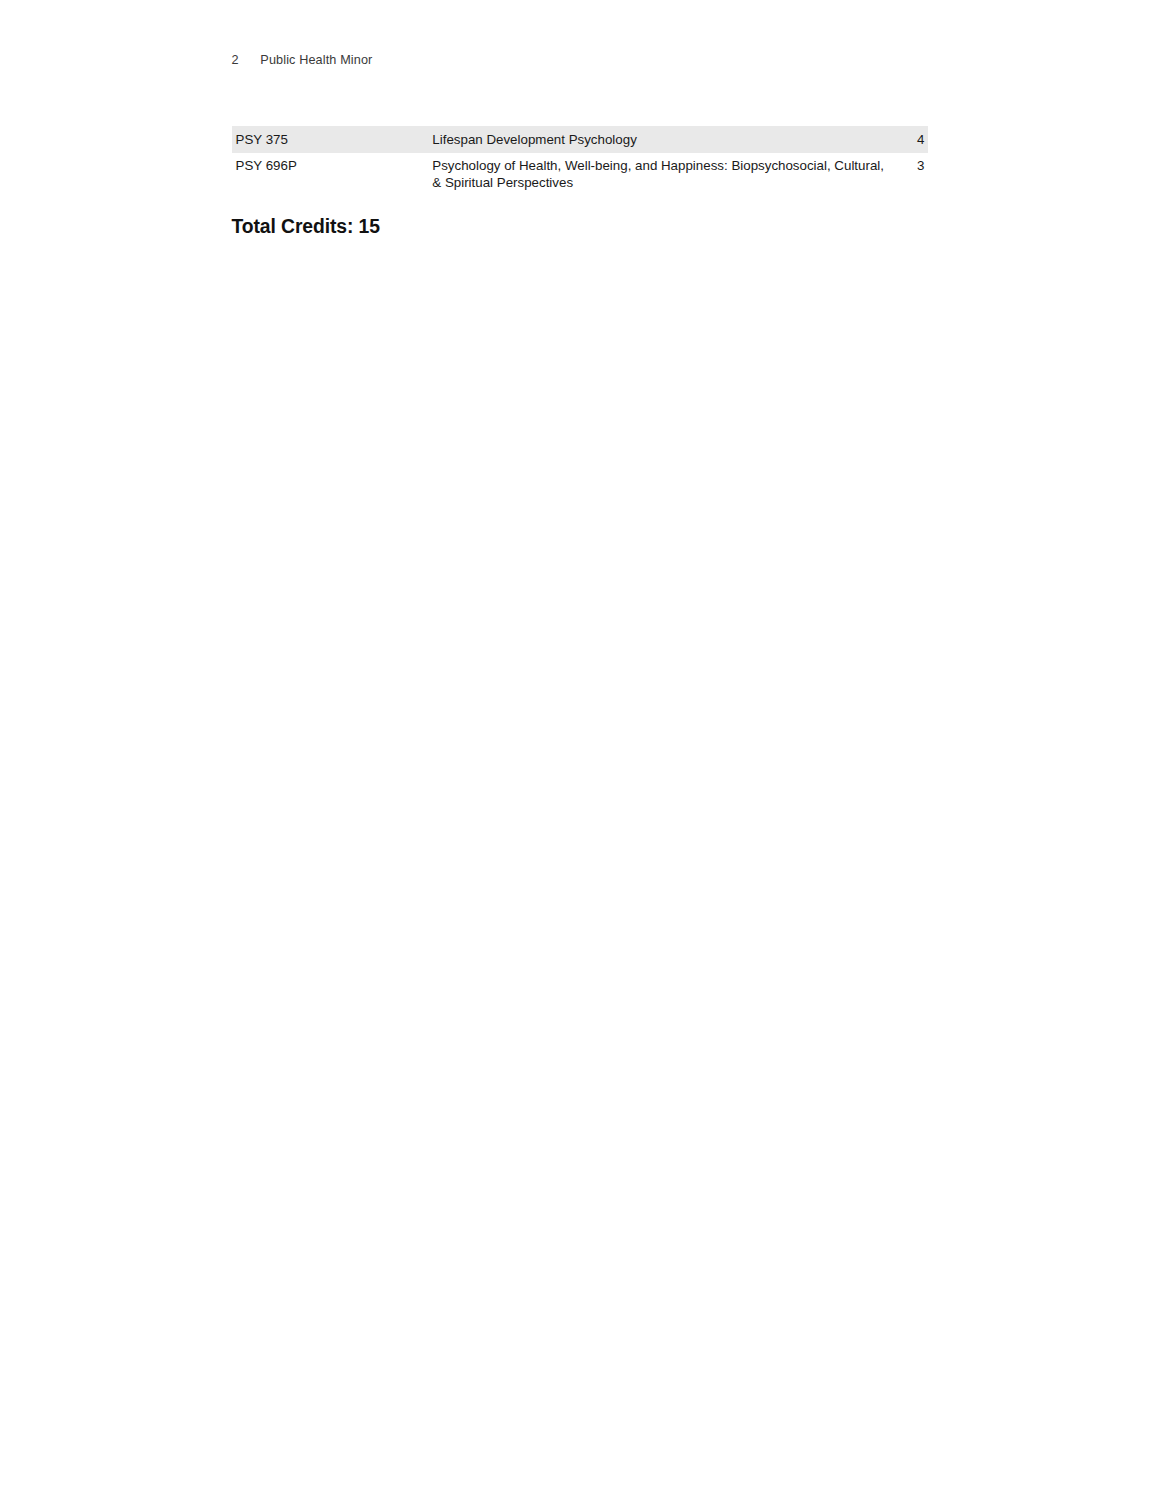2 Public Health Minor
| PSY 375 | Lifespan Development Psychology | 4 |
| PSY 696P | Psychology of Health, Well-being, and Happiness: Biopsychosocial, Cultural, & Spiritual Perspectives | 3 |
Total Credits: 15